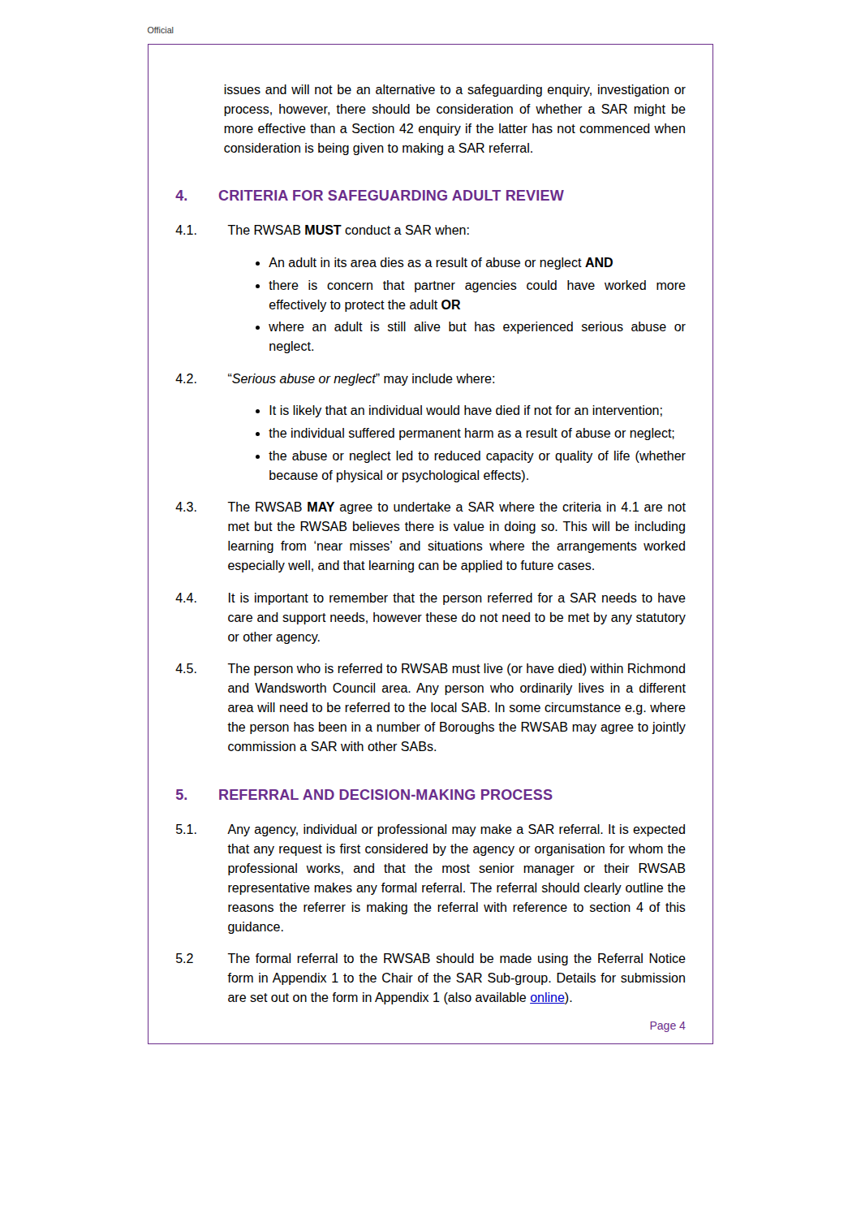Official
issues and will not be an alternative to a safeguarding enquiry, investigation or process, however, there should be consideration of whether a SAR might be more effective than a Section 42 enquiry if the latter has not commenced when consideration is being given to making a SAR referral.
4. CRITERIA FOR SAFEGUARDING ADULT REVIEW
4.1.
The RWSAB MUST conduct a SAR when:
An adult in its area dies as a result of abuse or neglect AND
there is concern that partner agencies could have worked more effectively to protect the adult OR
where an adult is still alive but has experienced serious abuse or neglect.
4.2.
“Serious abuse or neglect” may include where:
It is likely that an individual would have died if not for an intervention;
the individual suffered permanent harm as a result of abuse or neglect;
the abuse or neglect led to reduced capacity or quality of life (whether because of physical or psychological effects).
4.3.
The RWSAB MAY agree to undertake a SAR where the criteria in 4.1 are not met but the RWSAB believes there is value in doing so. This will be including learning from ‘near misses’ and situations where the arrangements worked especially well, and that learning can be applied to future cases.
4.4.
It is important to remember that the person referred for a SAR needs to have care and support needs, however these do not need to be met by any statutory or other agency.
4.5.
The person who is referred to RWSAB must live (or have died) within Richmond and Wandsworth Council area. Any person who ordinarily lives in a different area will need to be referred to the local SAB. In some circumstance e.g. where the person has been in a number of Boroughs the RWSAB may agree to jointly commission a SAR with other SABs.
5. REFERRAL AND DECISION-MAKING PROCESS
5.1.
Any agency, individual or professional may make a SAR referral. It is expected that any request is first considered by the agency or organisation for whom the professional works, and that the most senior manager or their RWSAB representative makes any formal referral. The referral should clearly outline the reasons the referrer is making the referral with reference to section 4 of this guidance.
5.2
The formal referral to the RWSAB should be made using the Referral Notice form in Appendix 1 to the Chair of the SAR Sub-group. Details for submission are set out on the form in Appendix 1 (also available online).
Page 4